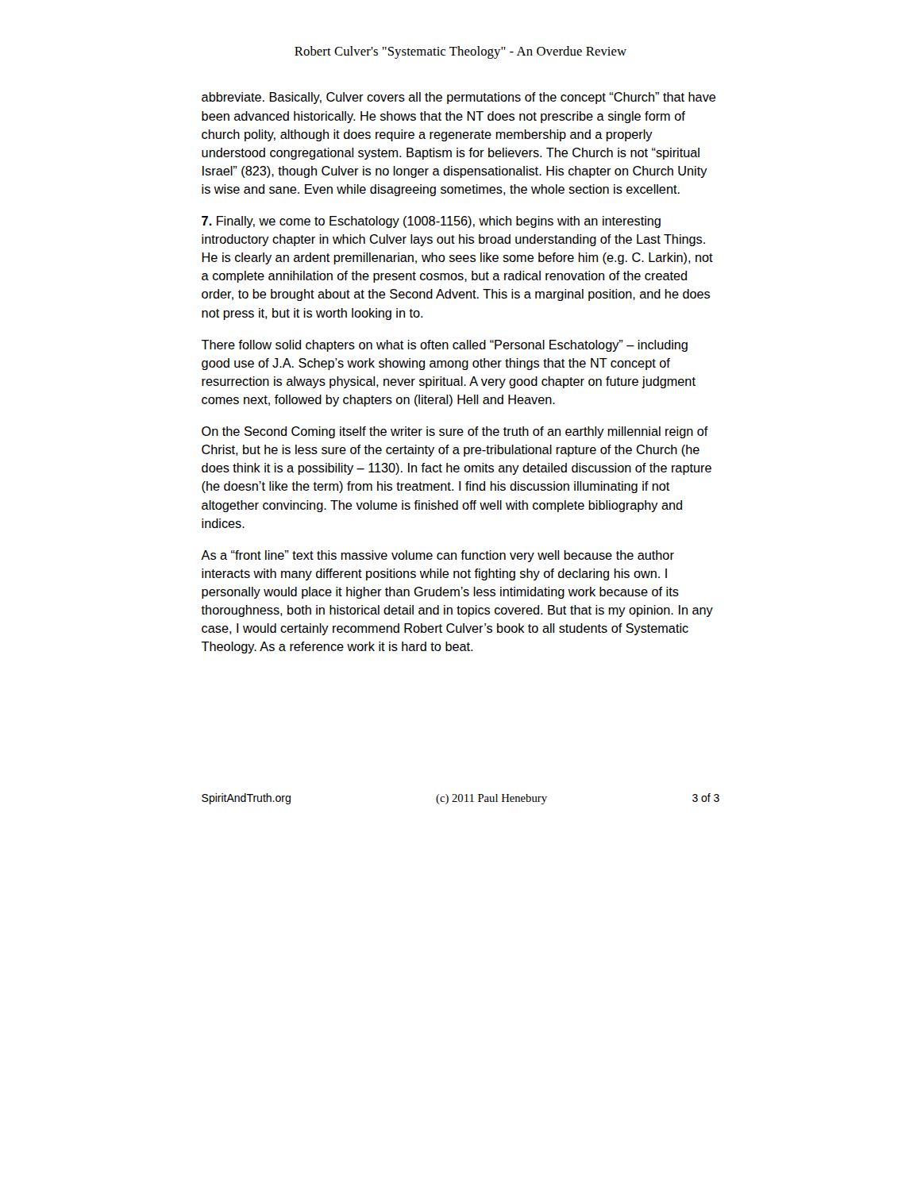Robert Culver's "Systematic Theology" - An Overdue Review
abbreviate. Basically, Culver covers all the permutations of the concept “Church” that have been advanced historically. He shows that the NT does not prescribe a single form of church polity, although it does require a regenerate membership and a properly understood congregational system. Baptism is for believers. The Church is not “spiritual Israel” (823), though Culver is no longer a dispensationalist. His chapter on Church Unity is wise and sane. Even while disagreeing sometimes, the whole section is excellent.
7. Finally, we come to Eschatology (1008-1156), which begins with an interesting introductory chapter in which Culver lays out his broad understanding of the Last Things. He is clearly an ardent premillenarian, who sees like some before him (e.g. C. Larkin), not a complete annihilation of the present cosmos, but a radical renovation of the created order, to be brought about at the Second Advent. This is a marginal position, and he does not press it, but it is worth looking in to.
There follow solid chapters on what is often called “Personal Eschatology” – including good use of J.A. Schep’s work showing among other things that the NT concept of resurrection is always physical, never spiritual. A very good chapter on future judgment comes next, followed by chapters on (literal) Hell and Heaven.
On the Second Coming itself the writer is sure of the truth of an earthly millennial reign of Christ, but he is less sure of the certainty of a pre-tribulational rapture of the Church (he does think it is a possibility – 1130). In fact he omits any detailed discussion of the rapture (he doesn’t like the term) from his treatment. I find his discussion illuminating if not altogether convincing. The volume is finished off well with complete bibliography and indices.
As a “front line” text this massive volume can function very well because the author interacts with many different positions while not fighting shy of declaring his own. I personally would place it higher than Grudem’s less intimidating work because of its thoroughness, both in historical detail and in topics covered. But that is my opinion. In any case, I would certainly recommend Robert Culver’s book to all students of Systematic Theology. As a reference work it is hard to beat.
SpiritAndTruth.org
(c) 2011 Paul Henebury
3 of 3